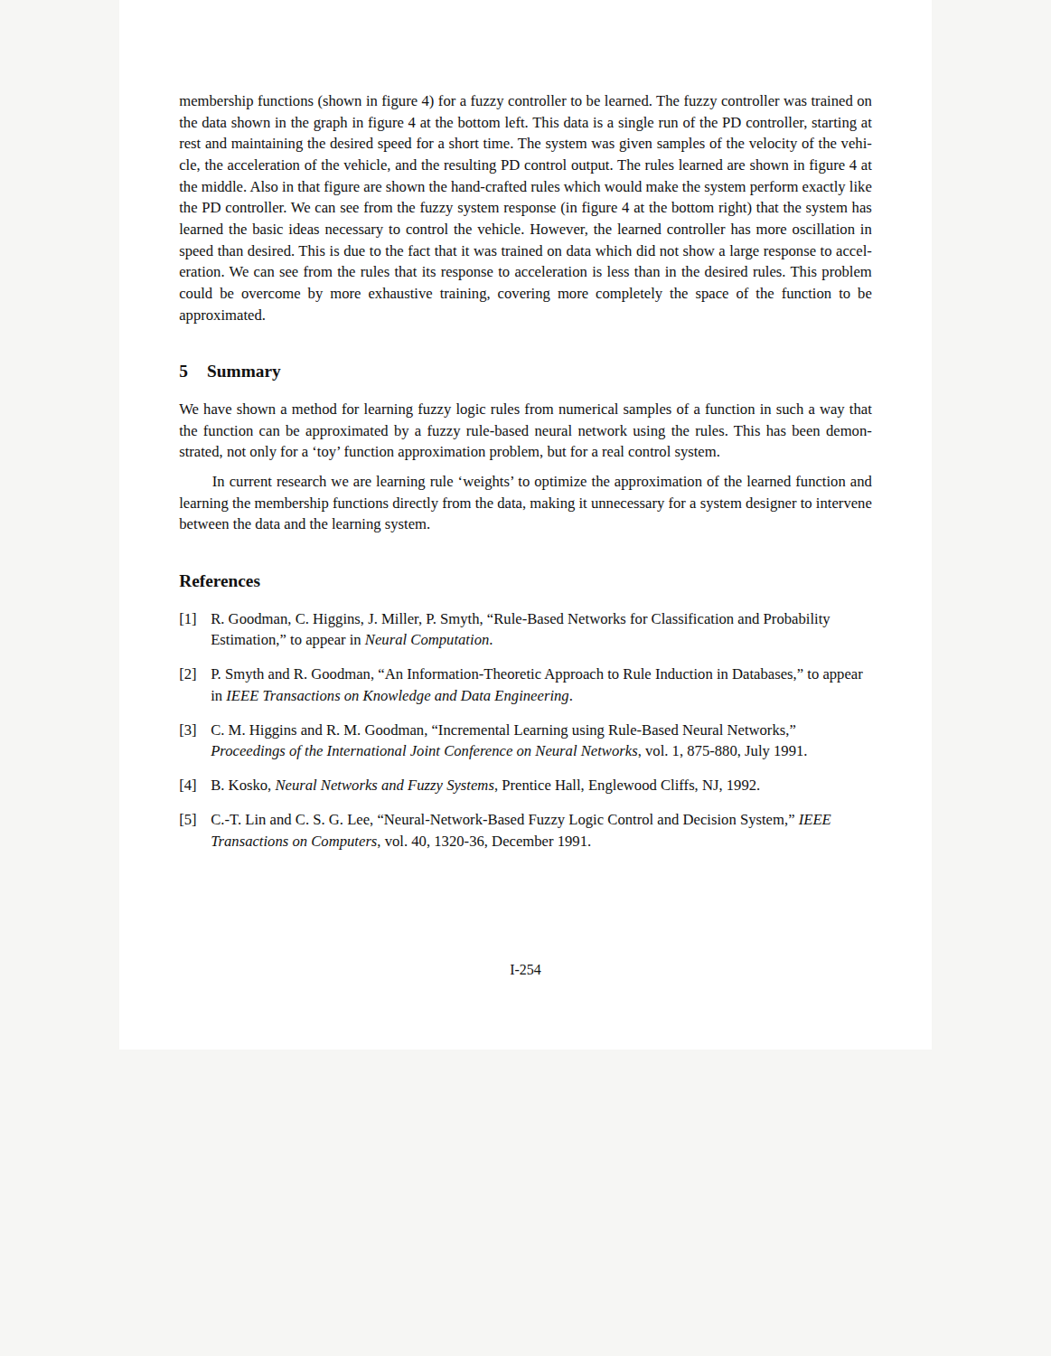membership functions (shown in figure 4) for a fuzzy controller to be learned. The fuzzy controller was trained on the data shown in the graph in figure 4 at the bottom left. This data is a single run of the PD controller, starting at rest and maintaining the desired speed for a short time. The system was given samples of the velocity of the vehicle, the acceleration of the vehicle, and the resulting PD control output. The rules learned are shown in figure 4 at the middle. Also in that figure are shown the hand-crafted rules which would make the system perform exactly like the PD controller. We can see from the fuzzy system response (in figure 4 at the bottom right) that the system has learned the basic ideas necessary to control the vehicle. However, the learned controller has more oscillation in speed than desired. This is due to the fact that it was trained on data which did not show a large response to acceleration. We can see from the rules that its response to acceleration is less than in the desired rules. This problem could be overcome by more exhaustive training, covering more completely the space of the function to be approximated.
5 Summary
We have shown a method for learning fuzzy logic rules from numerical samples of a function in such a way that the function can be approximated by a fuzzy rule-based neural network using the rules. This has been demonstrated, not only for a ‘toy’ function approximation problem, but for a real control system.
In current research we are learning rule ‘weights’ to optimize the approximation of the learned function and learning the membership functions directly from the data, making it unnecessary for a system designer to intervene between the data and the learning system.
References
[1] R. Goodman, C. Higgins, J. Miller, P. Smyth, “Rule-Based Networks for Classification and Probability Estimation,” to appear in Neural Computation.
[2] P. Smyth and R. Goodman, “An Information-Theoretic Approach to Rule Induction in Databases,” to appear in IEEE Transactions on Knowledge and Data Engineering.
[3] C. M. Higgins and R. M. Goodman, “Incremental Learning using Rule-Based Neural Networks,” Proceedings of the International Joint Conference on Neural Networks, vol. 1, 875-880, July 1991.
[4] B. Kosko, Neural Networks and Fuzzy Systems, Prentice Hall, Englewood Cliffs, NJ, 1992.
[5] C.-T. Lin and C. S. G. Lee, “Neural-Network-Based Fuzzy Logic Control and Decision System,” IEEE Transactions on Computers, vol. 40, 1320-36, December 1991.
I-254